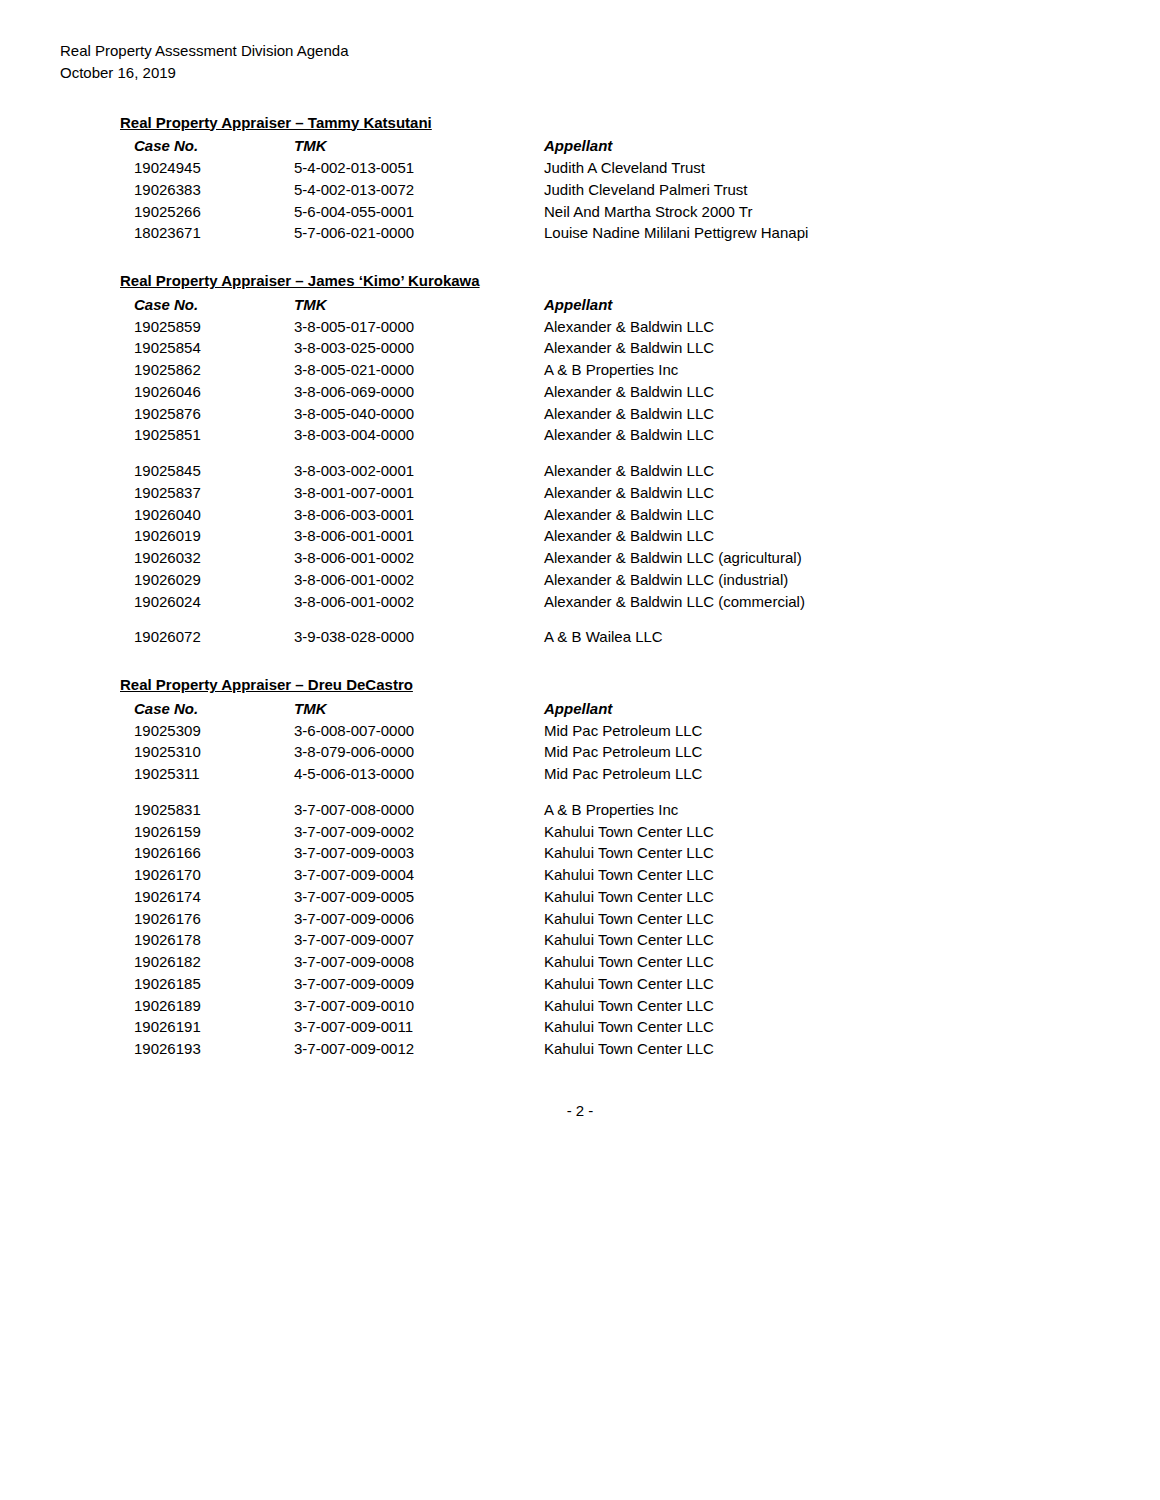Real Property Assessment Division Agenda
October 16, 2019
Real Property Appraiser – Tammy Katsutani
| Case No. | TMK | Appellant |
| --- | --- | --- |
| 19024945 | 5-4-002-013-0051 | Judith A Cleveland Trust |
| 19026383 | 5-4-002-013-0072 | Judith Cleveland Palmeri Trust |
| 19025266 | 5-6-004-055-0001 | Neil And Martha Strock 2000 Tr |
| 18023671 | 5-7-006-021-0000 | Louise Nadine Mililani Pettigrew Hanapi |
Real Property Appraiser – James ‘Kimo’ Kurokawa
| Case No. | TMK | Appellant |
| --- | --- | --- |
| 19025859 | 3-8-005-017-0000 | Alexander & Baldwin LLC |
| 19025854 | 3-8-003-025-0000 | Alexander & Baldwin LLC |
| 19025862 | 3-8-005-021-0000 | A & B Properties Inc |
| 19026046 | 3-8-006-069-0000 | Alexander & Baldwin LLC |
| 19025876 | 3-8-005-040-0000 | Alexander & Baldwin LLC |
| 19025851 | 3-8-003-004-0000 | Alexander & Baldwin LLC |
| 19025845 | 3-8-003-002-0001 | Alexander & Baldwin LLC |
| 19025837 | 3-8-001-007-0001 | Alexander & Baldwin LLC |
| 19026040 | 3-8-006-003-0001 | Alexander & Baldwin LLC |
| 19026019 | 3-8-006-001-0001 | Alexander & Baldwin LLC |
| 19026032 | 3-8-006-001-0002 | Alexander & Baldwin LLC (agricultural) |
| 19026029 | 3-8-006-001-0002 | Alexander & Baldwin LLC (industrial) |
| 19026024 | 3-8-006-001-0002 | Alexander & Baldwin LLC (commercial) |
| 19026072 | 3-9-038-028-0000 | A & B Wailea LLC |
Real Property Appraiser – Dreu DeCastro
| Case No. | TMK | Appellant |
| --- | --- | --- |
| 19025309 | 3-6-008-007-0000 | Mid Pac Petroleum LLC |
| 19025310 | 3-8-079-006-0000 | Mid Pac Petroleum LLC |
| 19025311 | 4-5-006-013-0000 | Mid Pac Petroleum LLC |
| 19025831 | 3-7-007-008-0000 | A & B Properties Inc |
| 19026159 | 3-7-007-009-0002 | Kahului Town Center LLC |
| 19026166 | 3-7-007-009-0003 | Kahului Town Center LLC |
| 19026170 | 3-7-007-009-0004 | Kahului Town Center LLC |
| 19026174 | 3-7-007-009-0005 | Kahului Town Center LLC |
| 19026176 | 3-7-007-009-0006 | Kahului Town Center LLC |
| 19026178 | 3-7-007-009-0007 | Kahului Town Center LLC |
| 19026182 | 3-7-007-009-0008 | Kahului Town Center LLC |
| 19026185 | 3-7-007-009-0009 | Kahului Town Center LLC |
| 19026189 | 3-7-007-009-0010 | Kahului Town Center LLC |
| 19026191 | 3-7-007-009-0011 | Kahului Town Center LLC |
| 19026193 | 3-7-007-009-0012 | Kahului Town Center LLC |
- 2 -